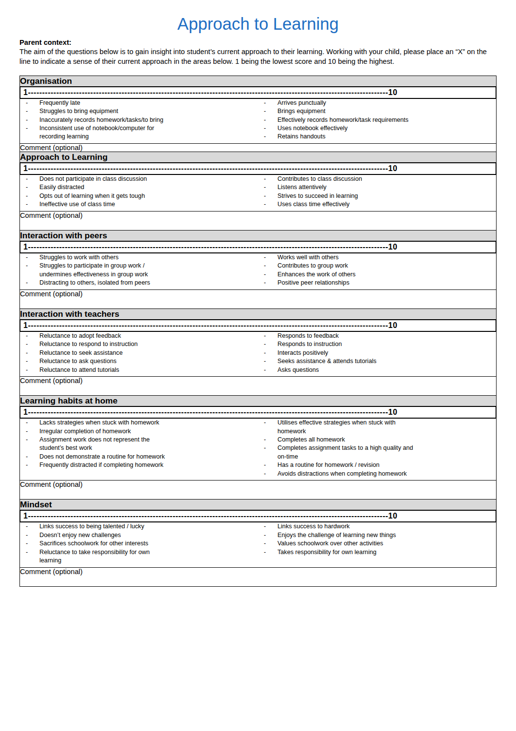Approach to Learning
Parent context:
The aim of the questions below is to gain insight into student’s current approach to their learning. Working with your child, please place an “X” on the line to indicate a sense of their current approach in the areas below. 1 being the lowest score and 10 being the highest.
| Organisation |
| 1-------------------------------------------------------------------------------------------------------------------------------10 |
| / Frequently late Struggles to bring equipment Inaccurately records homework/tasks/to bring Inconsistent use of notebook/computer for recording learning / Arrives punctually Brings equipment Effectively records homework/task requirements Uses notebook effectively Retains handouts / |
| Comment (optional) |
| Approach to Learning |
| 1-------------------------------------------------------------------------------------------------------------------------------10 |
| / Does not participate in class discussion Easily distracted Opts out of learning when it gets tough Ineffective use of class time / Contributes to class discussion Listens attentively Strives to succeed in learning Uses class time effectively / |
| Comment (optional) |
| Interaction with peers |
| 1-------------------------------------------------------------------------------------------------------------------------------10 |
| / Struggles to work with others Struggles to participate in group work / undermines effectiveness in group work Distracting to others, isolated from peers / Works well with others Contributes to group work Enhances the work of others Positive peer relationships / |
| Comment (optional) |
| Interaction with teachers |
| 1-------------------------------------------------------------------------------------------------------------------------------10 |
| / Reluctance to adopt feedback Reluctance to respond to instruction Reluctance to seek assistance Reluctance to ask questions Reluctance to attend tutorials / Responds to feedback Responds to instruction Interacts positively Seeks assistance & attends tutorials Asks questions / |
| Comment (optional) |
| Learning habits at home |
| 1-------------------------------------------------------------------------------------------------------------------------------10 |
| / Lacks strategies when stuck with homework Irregular completion of homework Assignment work does not represent the student’s best work Does not demonstrate a routine for homework Frequently distracted if completing homework / Utilises effective strategies when stuck with homework Completes all homework Completes assignment tasks to a high quality and on-time Has a routine for homework / revision Avoids distractions when completing homework / |
| Comment (optional) |
| Mindset |
| 1-------------------------------------------------------------------------------------------------------------------------------10 |
| / Links success to being talented / lucky Doesn’t enjoy new challenges Sacrifices schoolwork for other interests Reluctance to take responsibility for own learning / Links success to hardwork Enjoys the challenge of learning new things Values schoolwork over other activities Takes responsibility for own learning / |
| Comment (optional) |